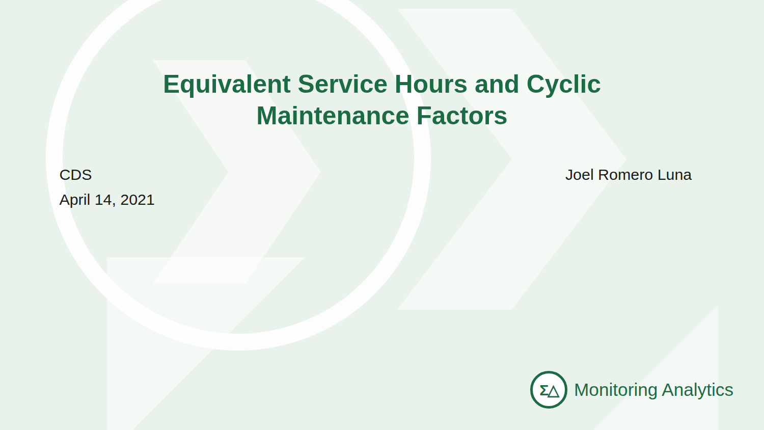Equivalent Service Hours and Cyclic Maintenance Factors
CDS
April 14, 2021
Joel Romero Luna
Σ△
Monitoring Analytics